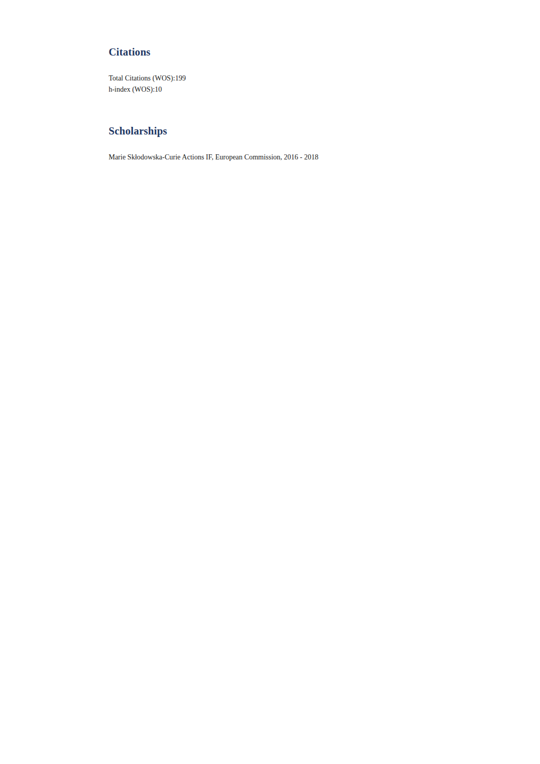Citations
Total Citations (WOS):199
h-index (WOS):10
Scholarships
Marie Skłodowska-Curie Actions IF, European Commission, 2016 - 2018